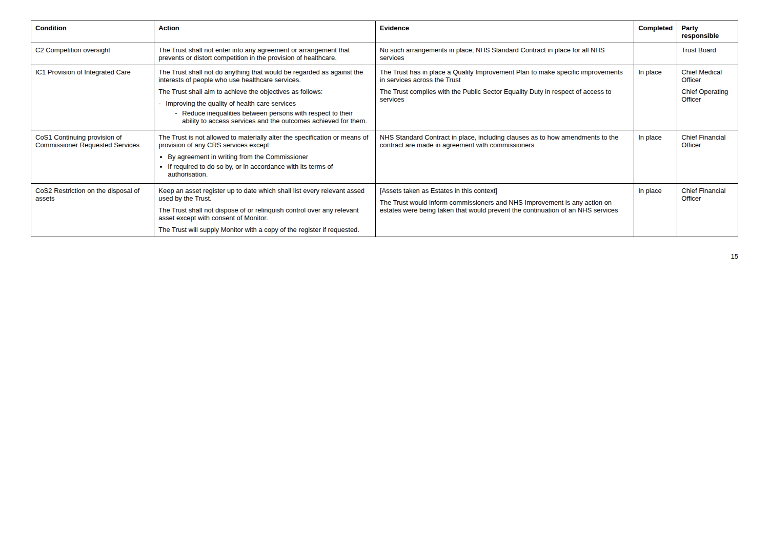| Condition | Action | Evidence | Completed | Party responsible |
| --- | --- | --- | --- | --- |
| C2 Competition oversight | The Trust shall not enter into any agreement or arrangement that prevents or distort competition in the provision of healthcare. | No such arrangements in place; NHS Standard Contract in place for all NHS services | | Trust Board |
| IC1 Provision of Integrated Care | The Trust shall not do anything that would be regarded as against the interests of people who use healthcare services. The Trust shall aim to achieve the objectives as follows: Improving the quality of health care services Reduce inequalities between persons with respect to their ability to access services and the outcomes achieved for them. | The Trust has in place a Quality Improvement Plan to make specific improvements in services across the Trust The Trust complies with the Public Sector Equality Duty in respect of access to services | In place | Chief Medical Officer Chief Operating Officer |
| CoS1 Continuing provision of Commissioner Requested Services | The Trust is not allowed to materially alter the specification or means of provision of any CRS services except: By agreement in writing from the Commissioner If required to do so by, or in accordance with its terms of authorisation. | NHS Standard Contract in place, including clauses as to how amendments to the contract are made in agreement with commissioners | In place | Chief Financial Officer |
| CoS2 Restriction on the disposal of assets | Keep an asset register up to date which shall list every relevant assed used by the Trust. The Trust shall not dispose of or relinquish control over any relevant asset except with consent of Monitor. The Trust will supply Monitor with a copy of the register if requested. | [Assets taken as Estates in this context] The Trust would inform commissioners and NHS Improvement is any action on estates were being taken that would prevent the continuation of an NHS services | In place | Chief Financial Officer |
15